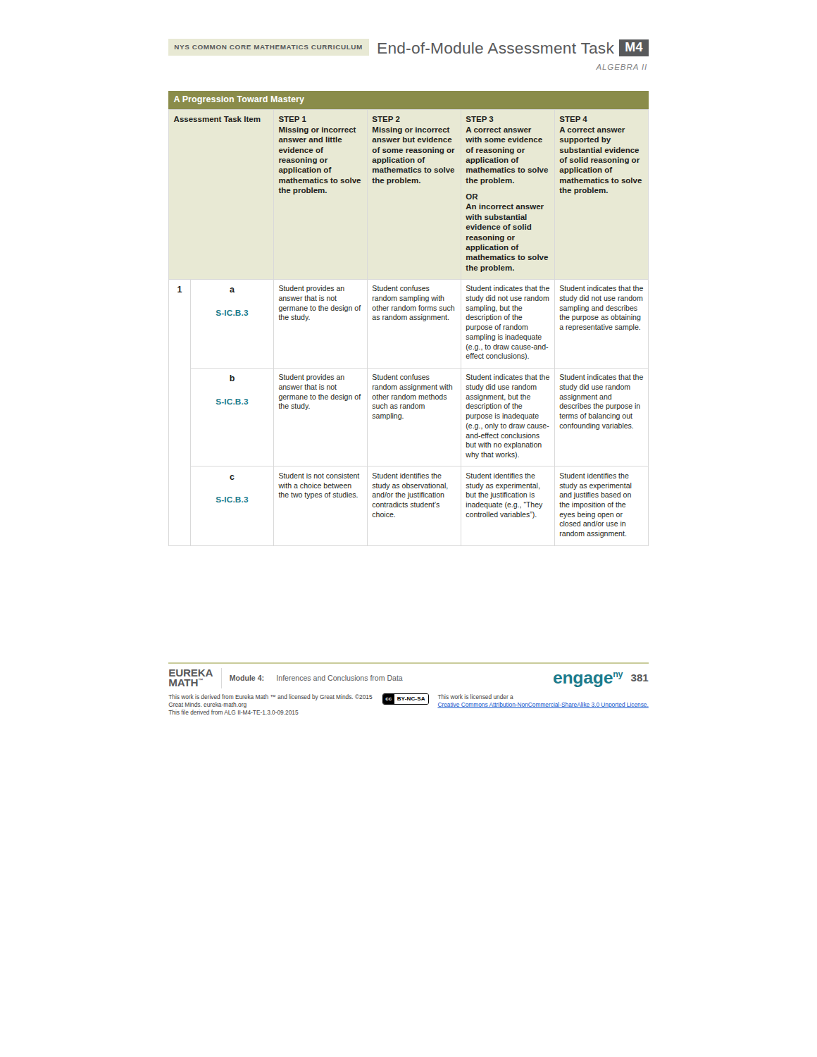NYS COMMON CORE MATHEMATICS CURRICULUM
End-of-Module Assessment Task M4
ALGEBRA II
A Progression Toward Mastery
| Assessment Task Item | STEP 1 Missing or incorrect answer and little evidence of reasoning or application of mathematics to solve the problem. | STEP 2 Missing or incorrect answer but evidence of some reasoning or application of mathematics to solve the problem. | STEP 3 A correct answer with some evidence of reasoning or application of mathematics to solve the problem. OR An incorrect answer with substantial evidence of solid reasoning or application of mathematics to solve the problem. | STEP 4 A correct answer supported by substantial evidence of solid reasoning or application of mathematics to solve the problem. |
| --- | --- | --- | --- | --- |
| 1 | a S-IC.B.3 | Student provides an answer that is not germane to the design of the study. | Student confuses random sampling with other random forms such as random assignment. | Student indicates that the study did not use random sampling, but the description of the purpose of random sampling is inadequate (e.g., to draw cause-and-effect conclusions). | Student indicates that the study did not use random sampling and describes the purpose as obtaining a representative sample. |
| b S-IC.B.3 | Student provides an answer that is not germane to the design of the study. | Student confuses random assignment with other random methods such as random sampling. | Student indicates that the study did use random assignment, but the description of the purpose is inadequate (e.g., only to draw cause-and-effect conclusions but with no explanation why that works). | Student indicates that the study did use random assignment and describes the purpose in terms of balancing out confounding variables. |
| c S-IC.B.3 | Student is not consistent with a choice between the two types of studies. | Student identifies the study as observational, and/or the justification contradicts student’s choice. | Student identifies the study as experimental, but the justification is inadequate (e.g., “They controlled variables”). | Student identifies the study as experimental and justifies based on the imposition of the eyes being open or closed and/or use in random assignment. |
EUREKA
MATH™
Module 4: Inferences and Conclusions from Data
engageny
381
This work is derived from Eureka Math ™ and licensed by Great Minds. ©2015 Great Minds. eureka-math.org
This file derived from ALG II-M4-TE-1.3.0-09.2015
cc BY-NC-SA
This work is licensed under a Creative Commons Attribution-NonCommercial-ShareAlike 3.0 Unported License.